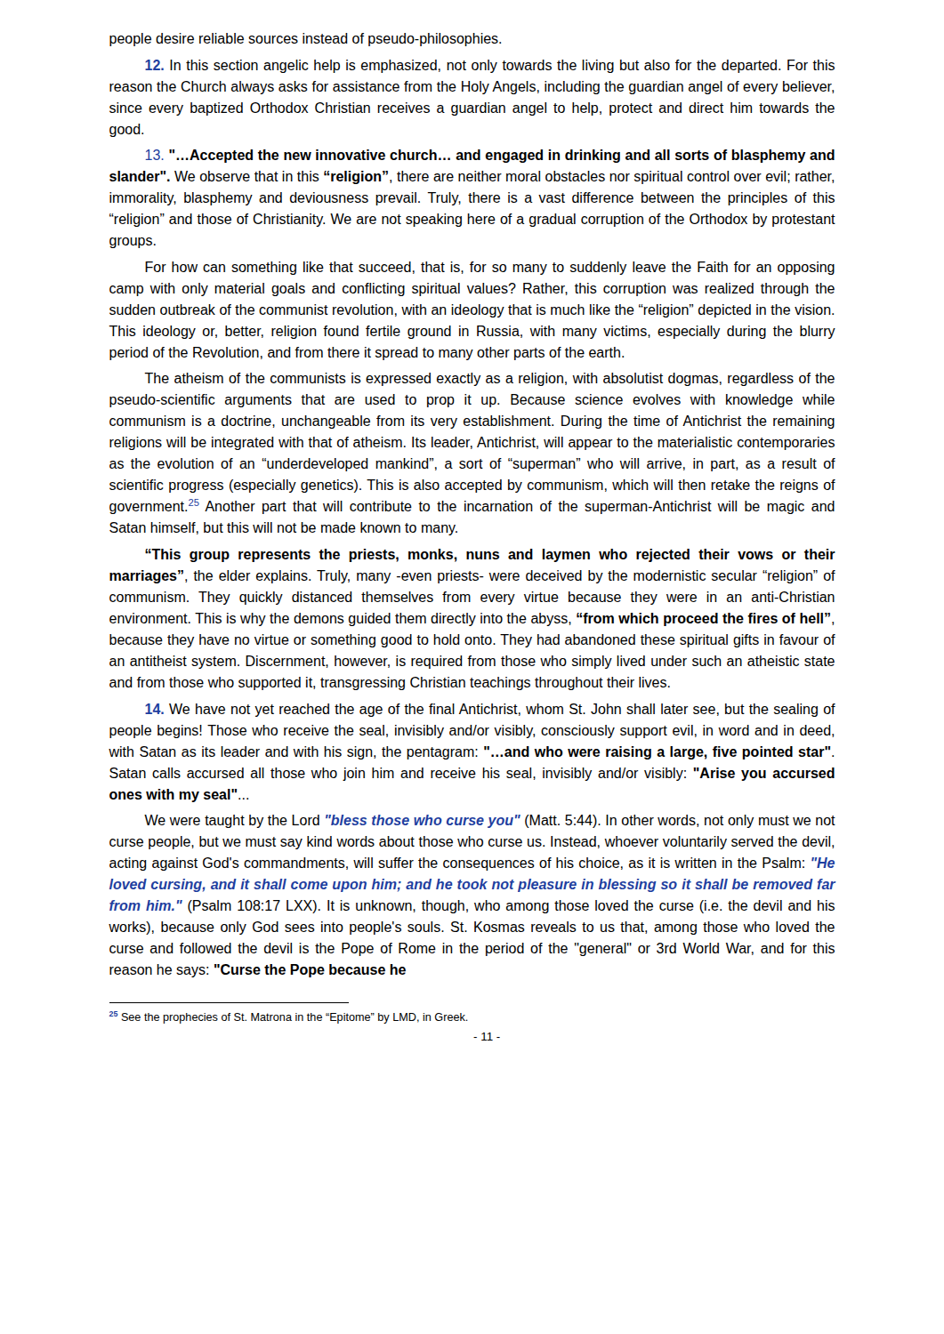people desire reliable sources instead of pseudo-philosophies.
12. In this section angelic help is emphasized, not only towards the living but also for the departed. For this reason the Church always asks for assistance from the Holy Angels, including the guardian angel of every believer, since every baptized Orthodox Christian receives a guardian angel to help, protect and direct him towards the good.
13. "…Accepted the new innovative church… and engaged in drinking and all sorts of blasphemy and slander". We observe that in this “religion”, there are neither moral obstacles nor spiritual control over evil; rather, immorality, blasphemy and deviousness prevail. Truly, there is a vast difference between the principles of this “religion” and those of Christianity. We are not speaking here of a gradual corruption of the Orthodox by protestant groups.
For how can something like that succeed, that is, for so many to suddenly leave the Faith for an opposing camp with only material goals and conflicting spiritual values? Rather, this corruption was realized through the sudden outbreak of the communist revolution, with an ideology that is much like the “religion” depicted in the vision. This ideology or, better, religion found fertile ground in Russia, with many victims, especially during the blurry period of the Revolution, and from there it spread to many other parts of the earth.
The atheism of the communists is expressed exactly as a religion, with absolutist dogmas, regardless of the pseudo-scientific arguments that are used to prop it up. Because science evolves with knowledge while communism is a doctrine, unchangeable from its very establishment. During the time of Antichrist the remaining religions will be integrated with that of atheism. Its leader, Antichrist, will appear to the materialistic contemporaries as the evolution of an “underdeveloped mankind”, a sort of “superman” who will arrive, in part, as a result of scientific progress (especially genetics). This is also accepted by communism, which will then retake the reigns of government.25 Another part that will contribute to the incarnation of the superman-Antichrist will be magic and Satan himself, but this will not be made known to many.
“This group represents the priests, monks, nuns and laymen who rejected their vows or their marriages”, the elder explains. Truly, many -even priests- were deceived by the modernistic secular “religion” of communism. They quickly distanced themselves from every virtue because they were in an anti-Christian environment. This is why the demons guided them directly into the abyss, “from which proceed the fires of hell”, because they have no virtue or something good to hold onto. They had abandoned these spiritual gifts in favour of an antitheist system. Discernment, however, is required from those who simply lived under such an atheistic state and from those who supported it, transgressing Christian teachings throughout their lives.
14. We have not yet reached the age of the final Antichrist, whom St. John shall later see, but the sealing of people begins! Those who receive the seal, invisibly and/or visibly, consciously support evil, in word and in deed, with Satan as its leader and with his sign, the pentagram: "…and who were raising a large, five pointed star". Satan calls accursed all those who join him and receive his seal, invisibly and/or visibly: "Arise you accursed ones with my seal"...
We were taught by the Lord "bless those who curse you" (Matt. 5:44). In other words, not only must we not curse people, but we must say kind words about those who curse us. Instead, whoever voluntarily served the devil, acting against God's commandments, will suffer the consequences of his choice, as it is written in the Psalm: "He loved cursing, and it shall come upon him; and he took not pleasure in blessing so it shall be removed far from him." (Psalm 108:17 LXX). It is unknown, though, who among those loved the curse (i.e. the devil and his works), because only God sees into people's souls. St. Kosmas reveals to us that, among those who loved the curse and followed the devil is the Pope of Rome in the period of the "general" or 3rd World War, and for this reason he says: "Curse the Pope because he
25 See the prophecies of St. Matrona in the “Epitome” by LMD, in Greek.
- 11 -